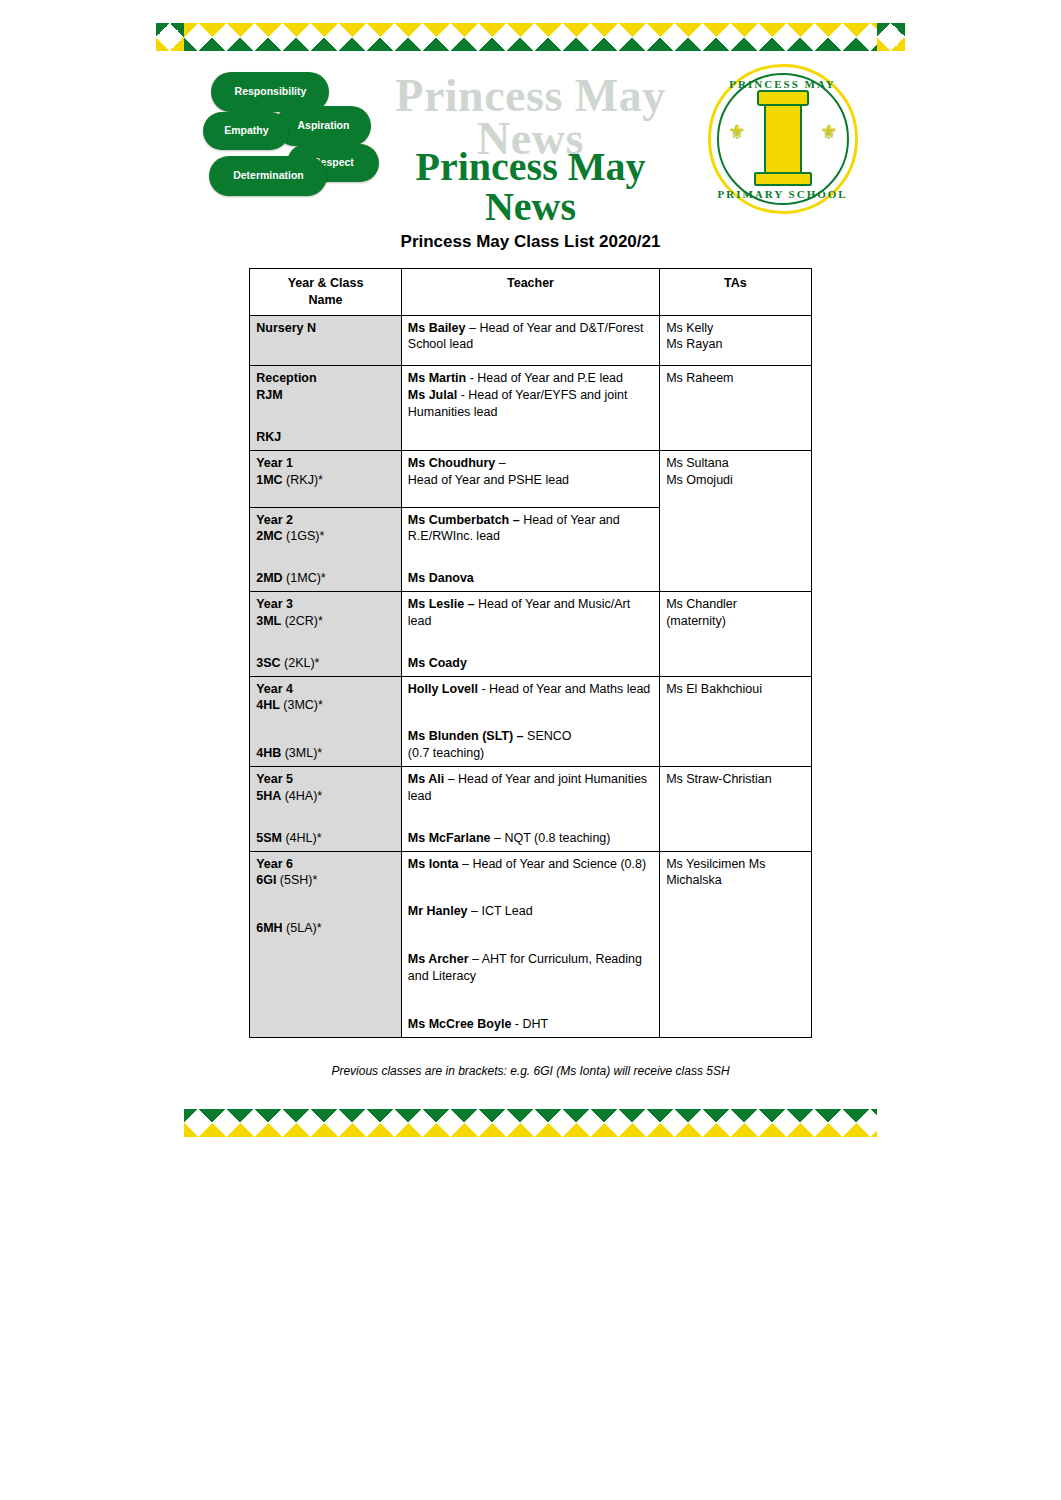Responsibility
Aspiration
Empathy
Respect
Determination
Princess May News
Princess May News
PRINCESS MAY
⚜
⚜
PRIMARY SCHOOL
Princess May Class List 2020/21
| Year & Class Name | Teacher | TAs |
| --- | --- | --- |
| Nursery N | Ms Bailey – Head of Year and D&T/Forest School lead | Ms Kelly Ms Rayan |
| Reception RJM RKJ | Ms Martin - Head of Year and P.E lead Ms Julal - Head of Year/EYFS and joint Humanities lead | Ms Raheem |
| Year 1 1MC (RKJ)* | Ms Choudhury – Head of Year and PSHE lead | Ms Sultana Ms Omojudi |
| Year 2 2MC (1GS)* 2MD (1MC)* | Ms Cumberbatch – Head of Year and R.E/RWInc. lead Ms Danova |
| Year 3 3ML (2CR)* 3SC (2KL)* | Ms Leslie – Head of Year and Music/Art lead Ms Coady | Ms Chandler (maternity) |
| Year 4 4HL (3MC)* 4HB (3ML)* | Holly Lovell - Head of Year and Maths lead Ms Blunden (SLT) – SENCO (0.7 teaching) | Ms El Bakhchioui |
| Year 5 5HA (4HA)* 5SM (4HL)* | Ms Ali – Head of Year and joint Humanities lead Ms McFarlane – NQT (0.8 teaching) | Ms Straw-Christian |
| Year 6 6GI (5SH)* 6MH (5LA)* | Ms Ionta – Head of Year and Science (0.8) Mr Hanley – ICT Lead Ms Archer – AHT for Curriculum, Reading and Literacy Ms McCree Boyle - DHT | Ms Yesilcimen Ms Michalska |
Previous classes are in brackets: e.g. 6GI (Ms Ionta) will receive class 5SH